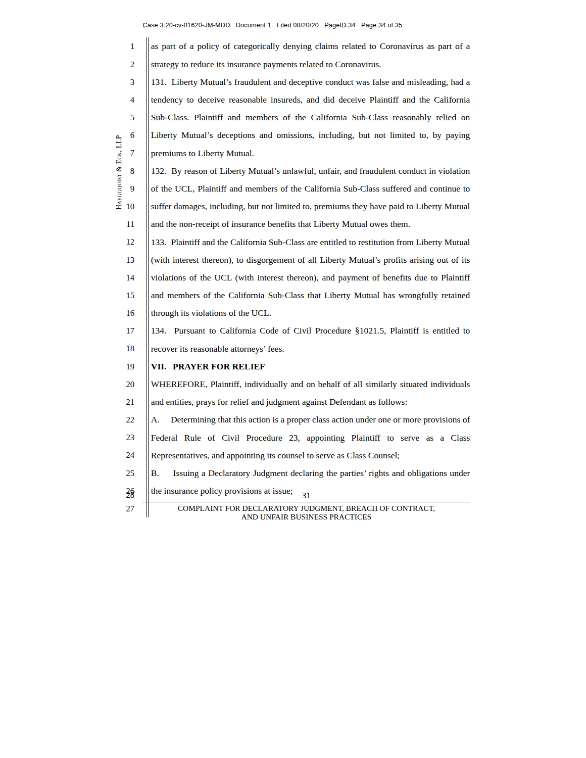Case 3:20-cv-01620-JM-MDD Document 1 Filed 08/20/20 PageID.34 Page 34 of 35
Haeggquist & Eck, LLP
1
2
3
4
5
6
7
8
9
10
11
12
13
14
15
16
17
18
19
20
21
22
23
24
25
26
27
as part of a policy of categorically denying claims related to Coronavirus as part of a strategy to reduce its insurance payments related to Coronavirus.
131. Liberty Mutual’s fraudulent and deceptive conduct was false and misleading, had a tendency to deceive reasonable insureds, and did deceive Plaintiff and the California Sub-Class. Plaintiff and members of the California Sub-Class reasonably relied on Liberty Mutual’s deceptions and omissions, including, but not limited to, by paying premiums to Liberty Mutual.
132. By reason of Liberty Mutual’s unlawful, unfair, and fraudulent conduct in violation of the UCL, Plaintiff and members of the California Sub-Class suffered and continue to suffer damages, including, but not limited to, premiums they have paid to Liberty Mutual and the non-receipt of insurance benefits that Liberty Mutual owes them.
133. Plaintiff and the California Sub-Class are entitled to restitution from Liberty Mutual (with interest thereon), to disgorgement of all Liberty Mutual’s profits arising out of its violations of the UCL (with interest thereon), and payment of benefits due to Plaintiff and members of the California Sub-Class that Liberty Mutual has wrongfully retained through its violations of the UCL.
134. Pursuant to California Code of Civil Procedure §1021.5, Plaintiff is entitled to recover its reasonable attorneys’ fees.
VII. PRAYER FOR RELIEF
WHEREFORE, Plaintiff, individually and on behalf of all similarly situated individuals and entities, prays for relief and judgment against Defendant as follows:
A. Determining that this action is a proper class action under one or more provisions of Federal Rule of Civil Procedure 23, appointing Plaintiff to serve as a Class Representatives, and appointing its counsel to serve as Class Counsel;
B. Issuing a Declaratory Judgment declaring the parties’ rights and obligations under the insurance policy provisions at issue;
28
31
COMPLAINT FOR DECLARATORY JUDGMENT, BREACH OF CONTRACT,
AND UNFAIR BUSINESS PRACTICES